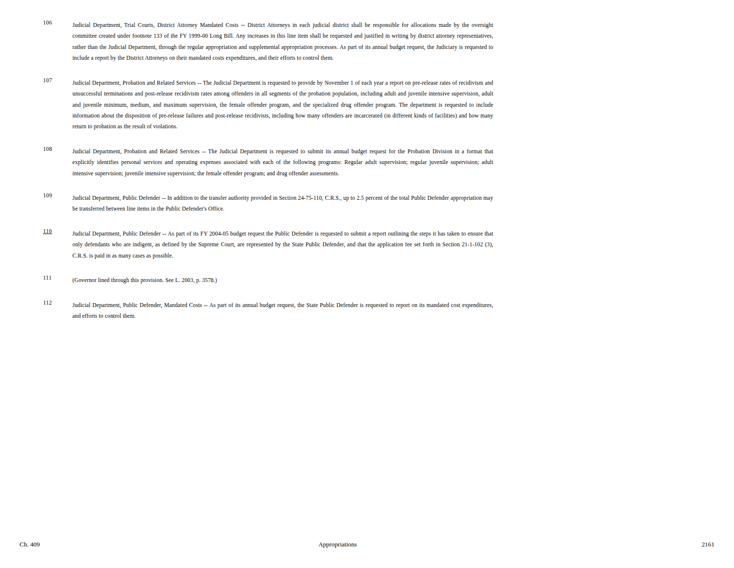106
Judicial Department, Trial Courts, District Attorney Mandated Costs -- District Attorneys in each judicial district shall be responsible for allocations made by the oversight committee created under footnote 133 of the FY 1999-00 Long Bill. Any increases in this line item shall be requested and justified in writing by district attorney representatives, rather than the Judicial Department, through the regular appropriation and supplemental appropriation processes. As part of its annual budget request, the Judiciary is requested to include a report by the District Attorneys on their mandated costs expenditures, and their efforts to control them.
107
Judicial Department, Probation and Related Services -- The Judicial Department is requested to provide by November 1 of each year a report on pre-release rates of recidivism and unsuccessful terminations and post-release recidivism rates among offenders in all segments of the probation population, including adult and juvenile intensive supervision, adult and juvenile minimum, medium, and maximum supervision, the female offender program, and the specialized drug offender program. The department is requested to include information about the disposition of pre-release failures and post-release recidivists, including how many offenders are incarcerated (in different kinds of facilities) and how many return to probation as the result of violations.
108
Judicial Department, Probation and Related Services -- The Judicial Department is requested to submit its annual budget request for the Probation Division in a format that explicitly identifies personal services and operating expenses associated with each of the following programs: Regular adult supervision; regular juvenile supervision; adult intensive supervision; juvenile intensive supervision; the female offender program; and drug offender assessments.
109
Judicial Department, Public Defender -- In addition to the transfer authority provided in Section 24-75-110, C.R.S., up to 2.5 percent of the total Public Defender appropriation may be transferred between line items in the Public Defender's Office.
110
Judicial Department, Public Defender -- As part of its FY 2004-05 budget request the Public Defender is requested to submit a report outlining the steps it has taken to ensure that only defendants who are indigent, as defined by the Supreme Court, are represented by the State Public Defender, and that the application fee set forth in Section 21-1-102 (3), C.R.S. is paid in as many cases as possible.
111
(Governor lined through this provision. See L. 2003, p. 3578.)
112
Judicial Department, Public Defender, Mandated Costs -- As part of its annual budget request, the State Public Defender is requested to report on its mandated cost expenditures, and efforts to control them.
Ch. 409
Appropriations
2161